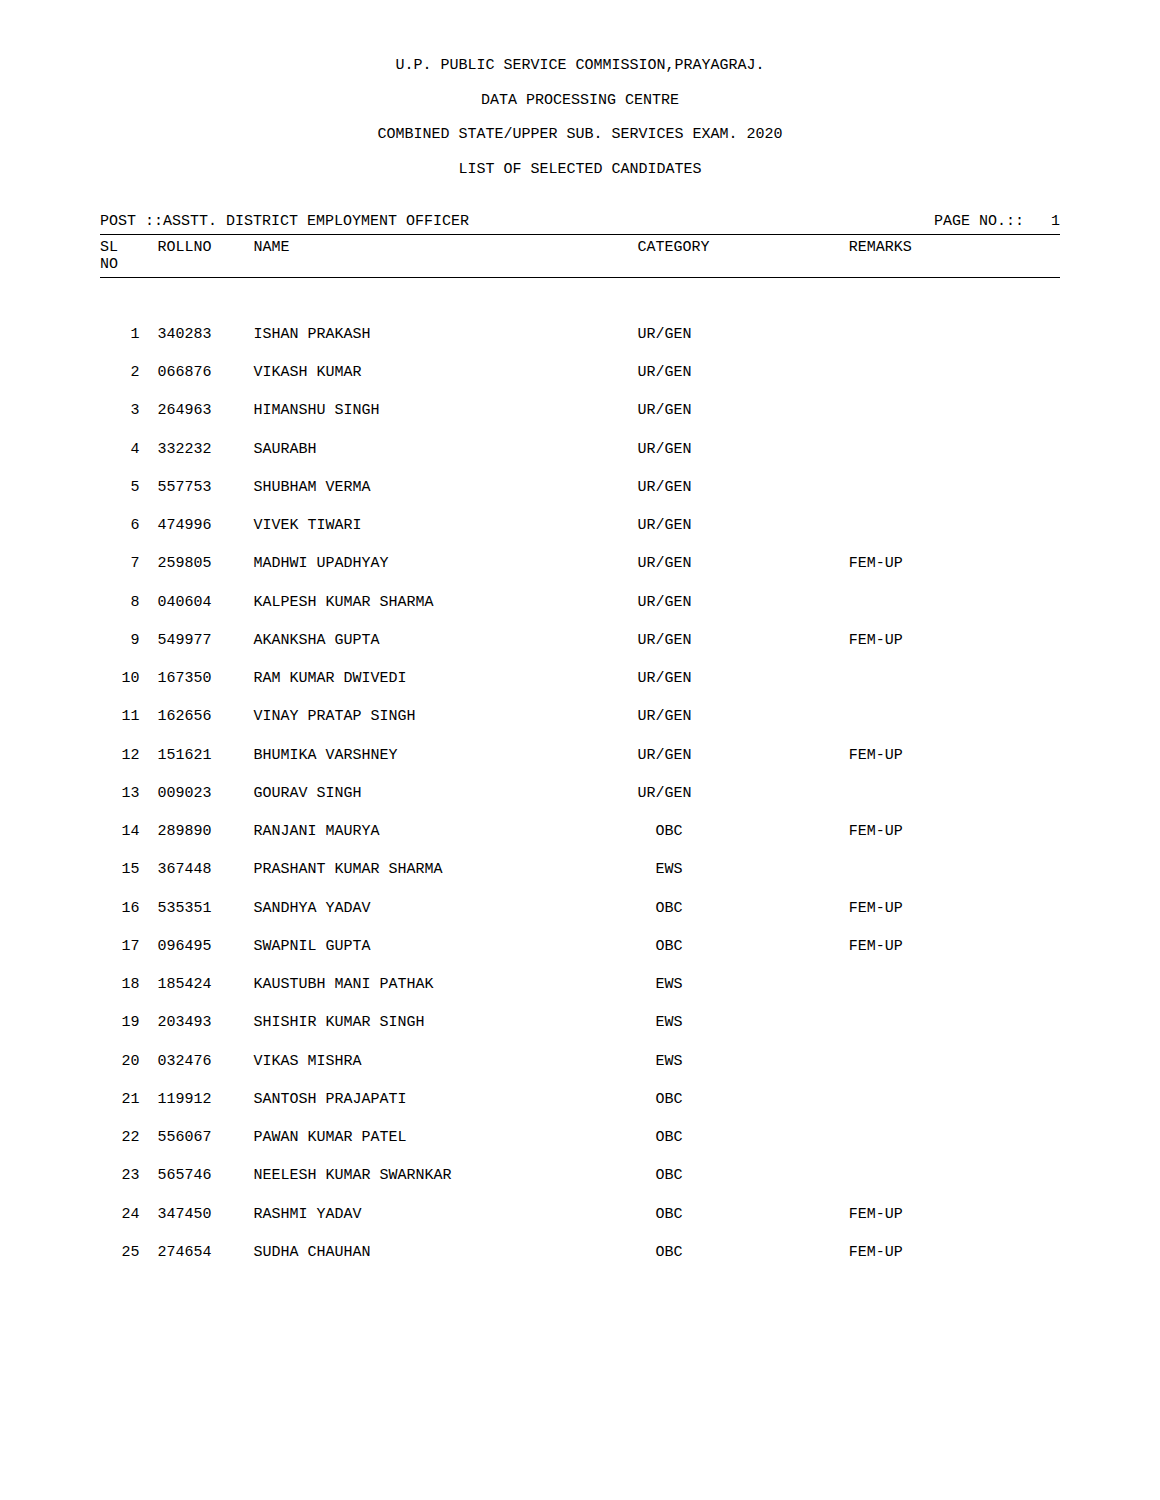U.P. PUBLIC SERVICE COMMISSION,PRAYAGRAJ. DATA PROCESSING CENTRE COMBINED STATE/UPPER SUB. SERVICES EXAM. 2020 LIST OF SELECTED CANDIDATES
POST ::ASSTT. DISTRICT EMPLOYMENT OFFICER PAGE NO.:: 1
| SL NO | ROLLNO | NAME | CATEGORY | REMARKS |
| --- | --- | --- | --- | --- |
| 1 | 340283 | ISHAN PRAKASH | UR/GEN | |
| 2 | 066876 | VIKASH KUMAR | UR/GEN | |
| 3 | 264963 | HIMANSHU SINGH | UR/GEN | |
| 4 | 332232 | SAURABH | UR/GEN | |
| 5 | 557753 | SHUBHAM VERMA | UR/GEN | |
| 6 | 474996 | VIVEK TIWARI | UR/GEN | |
| 7 | 259805 | MADHWI UPADHYAY | UR/GEN | FEM-UP |
| 8 | 040604 | KALPESH KUMAR SHARMA | UR/GEN | |
| 9 | 549977 | AKANKSHA GUPTA | UR/GEN | FEM-UP |
| 10 | 167350 | RAM KUMAR DWIVEDI | UR/GEN | |
| 11 | 162656 | VINAY PRATAP SINGH | UR/GEN | |
| 12 | 151621 | BHUMIKA VARSHNEY | UR/GEN | FEM-UP |
| 13 | 009023 | GOURAV SINGH | UR/GEN | |
| 14 | 289890 | RANJANI MAURYA | OBC | FEM-UP |
| 15 | 367448 | PRASHANT KUMAR SHARMA | EWS | |
| 16 | 535351 | SANDHYA YADAV | OBC | FEM-UP |
| 17 | 096495 | SWAPNIL GUPTA | OBC | FEM-UP |
| 18 | 185424 | KAUSTUBH MANI PATHAK | EWS | |
| 19 | 203493 | SHISHIR KUMAR SINGH | EWS | |
| 20 | 032476 | VIKAS MISHRA | EWS | |
| 21 | 119912 | SANTOSH PRAJAPATI | OBC | |
| 22 | 556067 | PAWAN KUMAR PATEL | OBC | |
| 23 | 565746 | NEELESH KUMAR SWARNKAR | OBC | |
| 24 | 347450 | RASHMI YADAV | OBC | FEM-UP |
| 25 | 274654 | SUDHA CHAUHAN | OBC | FEM-UP |